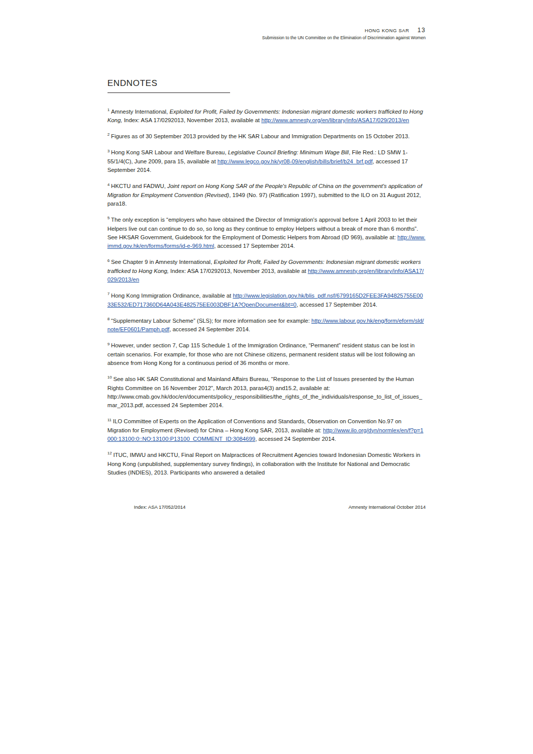Hong Kong SAR 13
Submission to the UN Committee on the Elimination of Discrimination against Women
ENDNOTES
Amnesty International, Exploited for Profit, Failed by Governments: Indonesian migrant domestic workers trafficked to Hong Kong, Index: ASA 17/0292013, November 2013, available at http://www.amnesty.org/en/library/info/ASA17/029/2013/en
Figures as of 30 September 2013 provided by the HK SAR Labour and Immigration Departments on 15 October 2013.
Hong Kong SAR Labour and Welfare Bureau, Legislative Council Briefing: Minimum Wage Bill, File Red.: LD SMW 1-55/1/4(C), June 2009, para 15, available at http://www.legco.gov.hk/yr08-09/english/bills/brief/b24_brf.pdf, accessed 17 September 2014.
HKCTU and FADWU, Joint report on Hong Kong SAR of the People's Republic of China on the government's application of Migration for Employment Convention (Revised), 1949 (No. 97) (Ratification 1997), submitted to the ILO on 31 August 2012, para18.
The only exception is “employers who have obtained the Director of Immigration's approval before 1 April 2003 to let their Helpers live out can continue to do so, so long as they continue to employ Helpers without a break of more than 6 months”. See HKSAR Government, Guidebook for the Employment of Domestic Helpers from Abroad (ID 969), available at: http://www.immd.gov.hk/en/forms/forms/id-e-969.html, accessed 17 September 2014.
See Chapter 9 in Amnesty International, Exploited for Profit, Failed by Governments: Indonesian migrant domestic workers trafficked to Hong Kong, Index: ASA 17/0292013, November 2013, available at http://www.amnesty.org/en/library/info/ASA17/029/2013/en
Hong Kong Immigration Ordinance, available at http://www.legislation.gov.hk/blis_pdf.nsf/6799165D2FEE3FA94825755E0033E532/ED717360D64A043E482575EE003DBF1A?OpenDocument&bt=0, accessed 17 September 2014.
“Supplementary Labour Scheme” (SLS); for more information see for example: http://www.labour.gov.hk/eng/form/eform/sld/note/EF0601/Pamph.pdf, accessed 24 September 2014.
However, under section 7, Cap 115 Schedule 1 of the Immigration Ordinance, “Permanent” resident status can be lost in certain scenarios. For example, for those who are not Chinese citizens, permanent resident status will be lost following an absence from Hong Kong for a continuous period of 36 months or more.
See also HK SAR Constitutional and Mainland Affairs Bureau, “Response to the List of Issues presented by the Human Rights Committee on 16 November 2012”, March 2013, paras4(3) and15.2, available at:
http://www.cmab.gov.hk/doc/en/documents/policy_responsibilities/the_rights_of_the_individuals/response_to_list_of_issues_mar_2013.pdf, accessed 24 September 2014.
ILO Committee of Experts on the Application of Conventions and Standards, Observation on Convention No.97 on Migration for Employment (Revised) for China – Hong Kong SAR, 2013, available at: http://www.ilo.org/dyn/normlex/en/f?p=1000:13100:0::NO:13100:P13100_COMMENT_ID:3084699, accessed 24 September 2014.
ITUC, IMWU and HKCTU, Final Report on Malpractices of Recruitment Agencies toward Indonesian Domestic Workers in Hong Kong (unpublished, supplementary survey findings), in collaboration with the Institute for National and Democratic Studies (INDIES), 2013. Participants who answered a detailed
Index: ASA 17/052/2014 Amnesty International October 2014